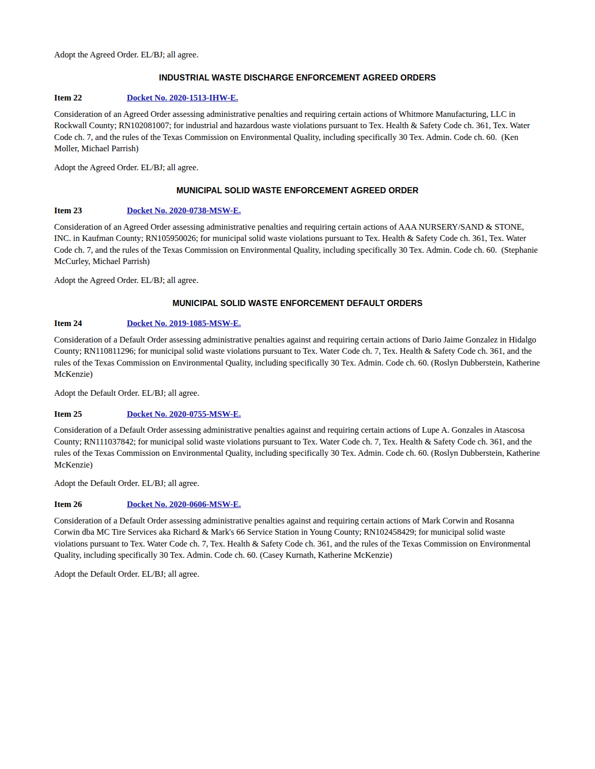Adopt the Agreed Order. EL/BJ; all agree.
INDUSTRIAL WASTE DISCHARGE ENFORCEMENT AGREED ORDERS
Item 22 Docket No. 2020-1513-IHW-E.
Consideration of an Agreed Order assessing administrative penalties and requiring certain actions of Whitmore Manufacturing, LLC in Rockwall County; RN102081007; for industrial and hazardous waste violations pursuant to Tex. Health & Safety Code ch. 361, Tex. Water Code ch. 7, and the rules of the Texas Commission on Environmental Quality, including specifically 30 Tex. Admin. Code ch. 60. (Ken Moller, Michael Parrish)
Adopt the Agreed Order. EL/BJ; all agree.
MUNICIPAL SOLID WASTE ENFORCEMENT AGREED ORDER
Item 23 Docket No. 2020-0738-MSW-E.
Consideration of an Agreed Order assessing administrative penalties and requiring certain actions of AAA NURSERY/SAND & STONE, INC. in Kaufman County; RN105950026; for municipal solid waste violations pursuant to Tex. Health & Safety Code ch. 361, Tex. Water Code ch. 7, and the rules of the Texas Commission on Environmental Quality, including specifically 30 Tex. Admin. Code ch. 60. (Stephanie McCurley, Michael Parrish)
Adopt the Agreed Order. EL/BJ; all agree.
MUNICIPAL SOLID WASTE ENFORCEMENT DEFAULT ORDERS
Item 24 Docket No. 2019-1085-MSW-E.
Consideration of a Default Order assessing administrative penalties against and requiring certain actions of Dario Jaime Gonzalez in Hidalgo County; RN110811296; for municipal solid waste violations pursuant to Tex. Water Code ch. 7, Tex. Health & Safety Code ch. 361, and the rules of the Texas Commission on Environmental Quality, including specifically 30 Tex. Admin. Code ch. 60. (Roslyn Dubberstein, Katherine McKenzie)
Adopt the Default Order. EL/BJ; all agree.
Item 25 Docket No. 2020-0755-MSW-E.
Consideration of a Default Order assessing administrative penalties against and requiring certain actions of Lupe A. Gonzales in Atascosa County; RN111037842; for municipal solid waste violations pursuant to Tex. Water Code ch. 7, Tex. Health & Safety Code ch. 361, and the rules of the Texas Commission on Environmental Quality, including specifically 30 Tex. Admin. Code ch. 60. (Roslyn Dubberstein, Katherine McKenzie)
Adopt the Default Order. EL/BJ; all agree.
Item 26 Docket No. 2020-0606-MSW-E.
Consideration of a Default Order assessing administrative penalties against and requiring certain actions of Mark Corwin and Rosanna Corwin dba MC Tire Services aka Richard & Mark's 66 Service Station in Young County; RN102458429; for municipal solid waste violations pursuant to Tex. Water Code ch. 7, Tex. Health & Safety Code ch. 361, and the rules of the Texas Commission on Environmental Quality, including specifically 30 Tex. Admin. Code ch. 60. (Casey Kurnath, Katherine McKenzie)
Adopt the Default Order. EL/BJ; all agree.